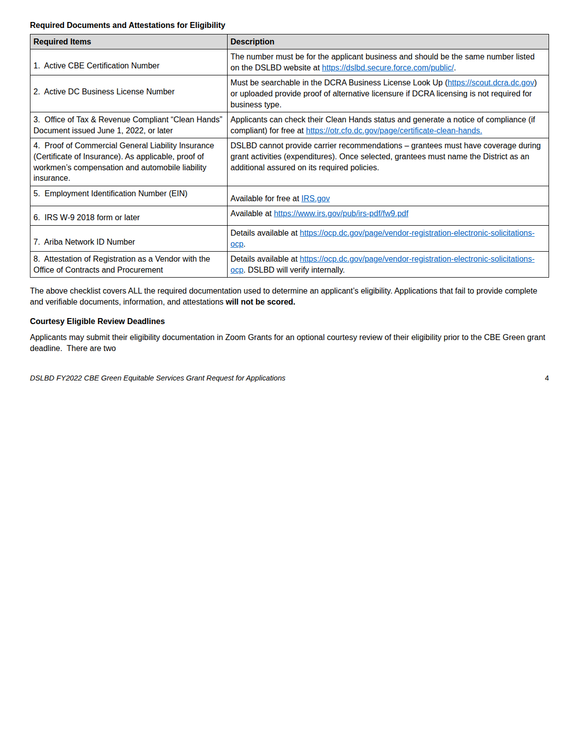Required Documents and Attestations for Eligibility
| Required Items | Description |
| --- | --- |
| 1. Active CBE Certification Number | The number must be for the applicant business and should be the same number listed on the DSLBD website at https://dslbd.secure.force.com/public/ . |
| 2. Active DC Business License Number | Must be searchable in the DCRA Business License Look Up ( https://scout.dcra.dc.gov ) or uploaded provide proof of alternative licensure if DCRA licensing is not required for business type. |
| 3. Office of Tax & Revenue Compliant “Clean Hands” Document issued June 1, 2022, or later | Applicants can check their Clean Hands status and generate a notice of compliance (if compliant) for free at https://otr.cfo.dc.gov/page/certificate-clean-hands. |
| 4. Proof of Commercial General Liability Insurance (Certificate of Insurance). As applicable, proof of workmen’s compensation and automobile liability insurance. | DSLBD cannot provide carrier recommendations – grantees must have coverage during grant activities (expenditures). Once selected, grantees must name the District as an additional assured on its required policies. |
| 5. Employment Identification Number (EIN) | Available for free at IRS.gov |
| 6. IRS W-9 2018 form or later | Available at https://www.irs.gov/pub/irs-pdf/fw9.pdf |
| 7. Ariba Network ID Number | Details available at https://ocp.dc.gov/page/vendor-registration-electronic-solicitations-ocp . |
| 8. Attestation of Registration as a Vendor with the Office of Contracts and Procurement | Details available at https://ocp.dc.gov/page/vendor-registration-electronic-solicitations-ocp . DSLBD will verify internally. |
The above checklist covers ALL the required documentation used to determine an applicant’s eligibility. Applications that fail to provide complete and verifiable documents, information, and attestations will not be scored.
Courtesy Eligible Review Deadlines
Applicants may submit their eligibility documentation in Zoom Grants for an optional courtesy review of their eligibility prior to the CBE Green grant deadline. There are two
DSLBD FY2022 CBE Green Equitable Services Grant Request for Applications 4